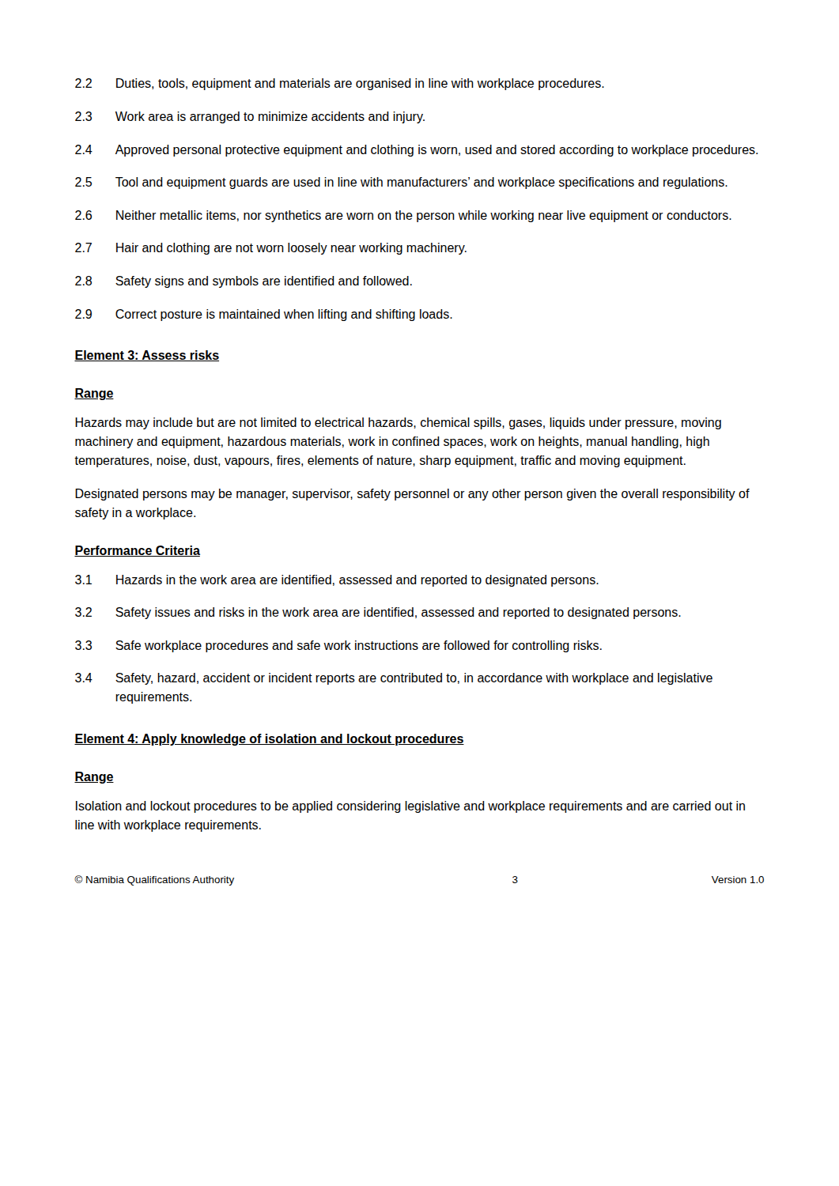2.2
Duties, tools, equipment and materials are organised in line with workplace procedures.
2.3
Work area is arranged to minimize accidents and injury.
2.4
Approved personal protective equipment and clothing is worn, used and stored according to workplace procedures.
2.5
Tool and equipment guards are used in line with manufacturers’ and workplace specifications and regulations.
2.6
Neither metallic items, nor synthetics are worn on the person while working near live equipment or conductors.
2.7
Hair and clothing are not worn loosely near working machinery.
2.8
Safety signs and symbols are identified and followed.
2.9
Correct posture is maintained when lifting and shifting loads.
Element 3: Assess risks
Range
Hazards may include but are not limited to electrical hazards, chemical spills, gases, liquids under pressure, moving machinery and equipment, hazardous materials, work in confined spaces, work on heights, manual handling, high temperatures, noise, dust, vapours, fires, elements of nature, sharp equipment, traffic and moving equipment.
Designated persons may be manager, supervisor, safety personnel or any other person given the overall responsibility of safety in a workplace.
Performance Criteria
3.1
Hazards in the work area are identified, assessed and reported to designated persons.
3.2
Safety issues and risks in the work area are identified, assessed and reported to designated persons.
3.3
Safe workplace procedures and safe work instructions are followed for controlling risks.
3.4
Safety, hazard, accident or incident reports are contributed to, in accordance with workplace and legislative requirements.
Element 4: Apply knowledge of isolation and lockout procedures
Range
Isolation and lockout procedures to be applied considering legislative and workplace requirements and are carried out in line with workplace requirements.
© Namibia Qualifications Authority
3
Version 1.0